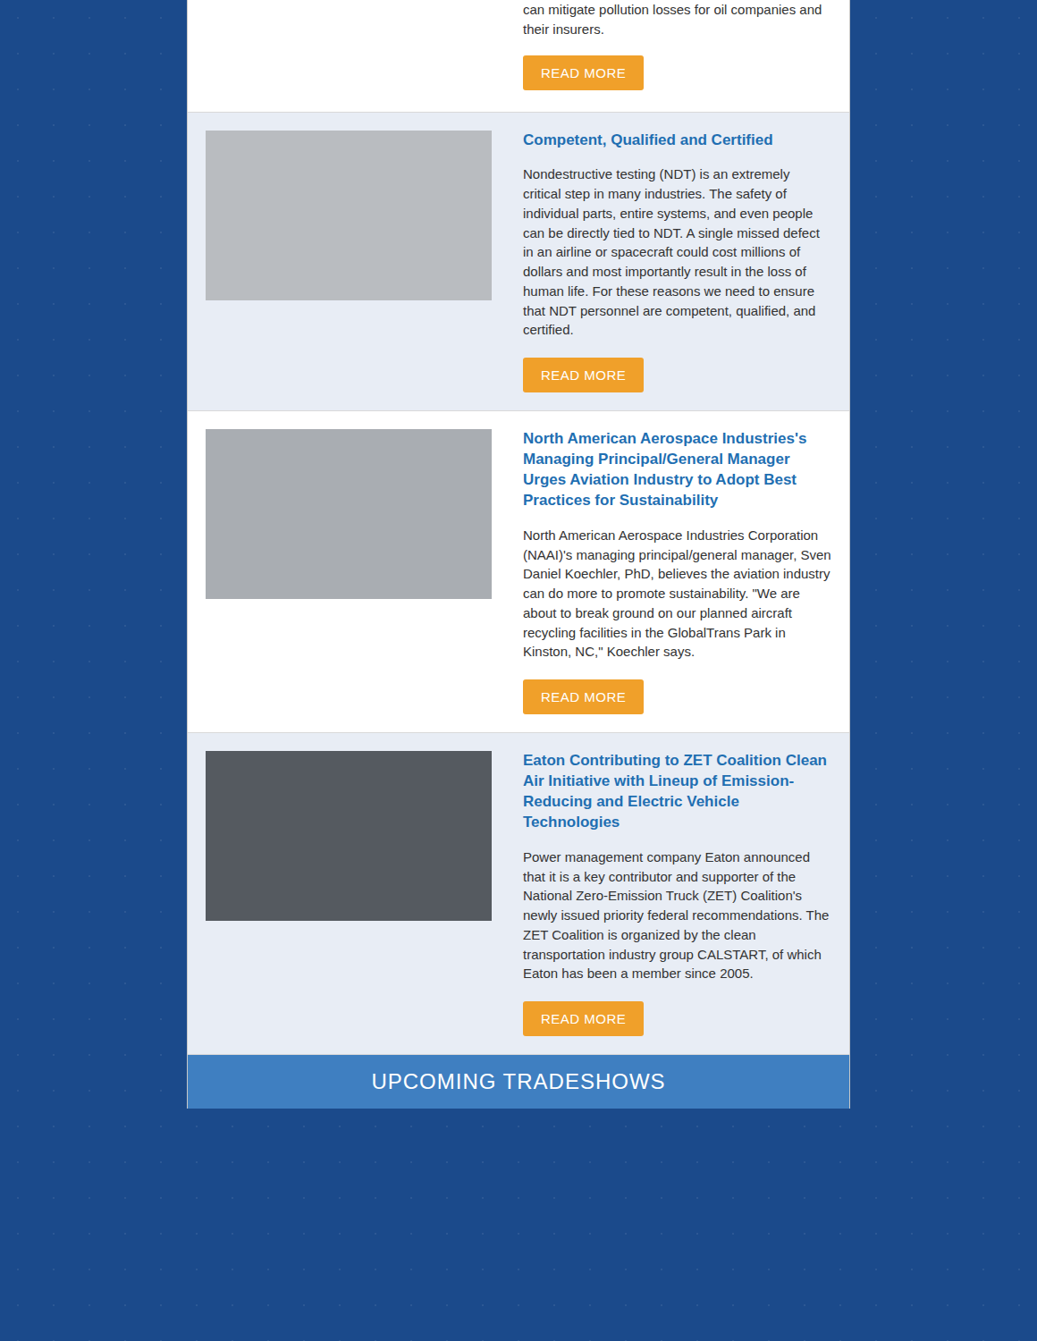can mitigate pollution losses for oil companies and their insurers.
READ MORE
Competent, Qualified and Certified
Nondestructive testing (NDT) is an extremely critical step in many industries. The safety of individual parts, entire systems, and even people can be directly tied to NDT. A single missed defect in an airline or spacecraft could cost millions of dollars and most importantly result in the loss of human life. For these reasons we need to ensure that NDT personnel are competent, qualified, and certified.
READ MORE
North American Aerospace Industries's Managing Principal/General Manager Urges Aviation Industry to Adopt Best Practices for Sustainability
North American Aerospace Industries Corporation (NAAI)'s managing principal/general manager, Sven Daniel Koechler, PhD, believes the aviation industry can do more to promote sustainability. "We are about to break ground on our planned aircraft recycling facilities in the GlobalTrans Park in Kinston, NC," Koechler says.
READ MORE
Eaton Contributing to ZET Coalition Clean Air Initiative with Lineup of Emission-Reducing and Electric Vehicle Technologies
Power management company Eaton announced that it is a key contributor and supporter of the National Zero-Emission Truck (ZET) Coalition's newly issued priority federal recommendations. The ZET Coalition is organized by the clean transportation industry group CALSTART, of which Eaton has been a member since 2005.
READ MORE
UPCOMING TRADESHOWS